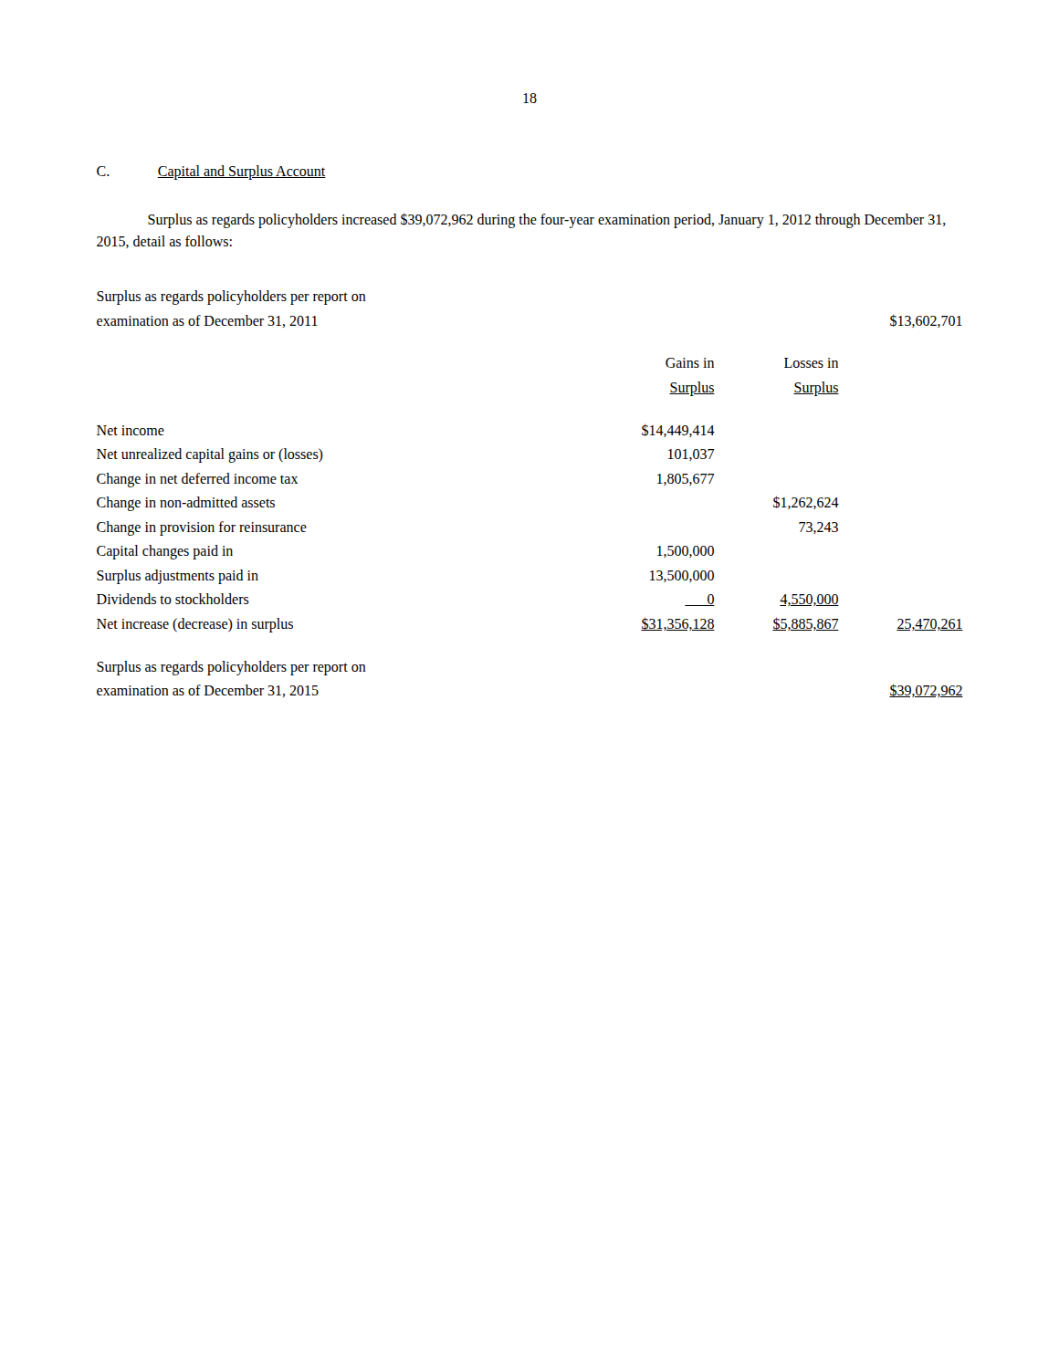18
C. Capital and Surplus Account
Surplus as regards policyholders increased $39,072,962 during the four-year examination period, January 1, 2012 through December 31, 2015, detail as follows:
| Surplus as regards policyholders per report on | | | |
| examination as of December 31, 2011 | | | $13,602,701 |
| | Gains in | Losses in | |
| | Surplus | Surplus | |
| Net income | $14,449,414 | | |
| Net unrealized capital gains or (losses) | 101,037 | | |
| Change in net deferred income tax | 1,805,677 | | |
| Change in non-admitted assets | | $1,262,624 | |
| Change in provision for reinsurance | | 73,243 | |
| Capital changes paid in | 1,500,000 | | |
| Surplus adjustments paid in | 13,500,000 | | |
| Dividends to stockholders | 0 | 4,550,000 | |
| Net increase (decrease) in surplus | $31,356,128 | $5,885,867 | 25,470,261 |
| Surplus as regards policyholders per report on | | | |
| examination as of December 31, 2015 | | | $39,072,962 |